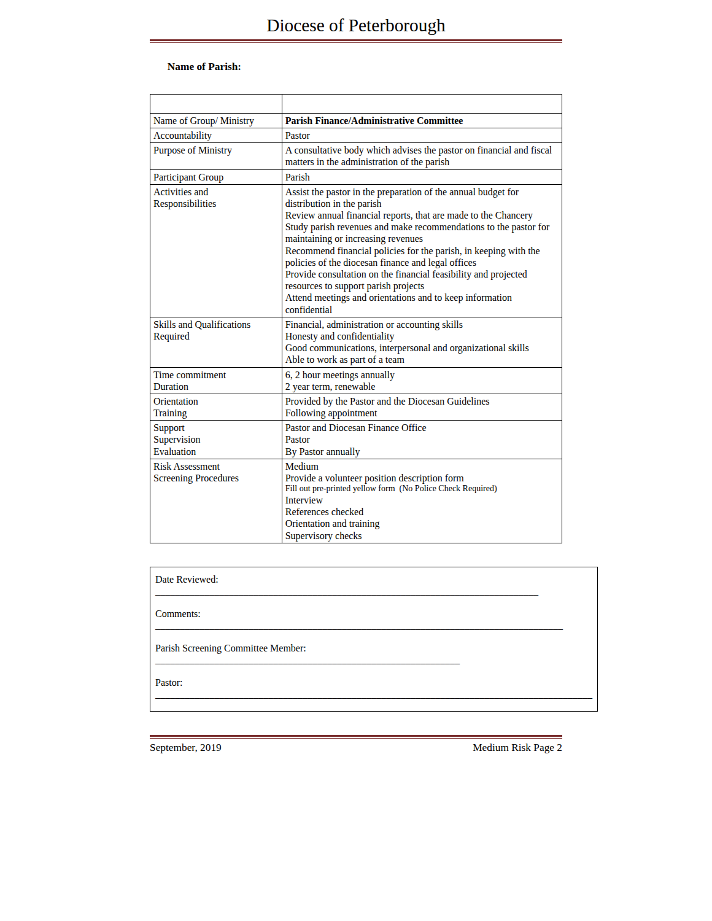Diocese of Peterborough
Name of Parish:
| Name of Group/ Ministry | Parish Finance/Administrative Committee |
| Accountability | Pastor |
| Purpose of Ministry | A consultative body which advises the pastor on financial and fiscal matters in the administration of the parish |
| Participant Group | Parish |
| Activities and Responsibilities | Assist the pastor in the preparation of the annual budget for distribution in the parish Review annual financial reports, that are made to the Chancery Study parish revenues and make recommendations to the pastor for maintaining or increasing revenues Recommend financial policies for the parish, in keeping with the policies of the diocesan finance and legal offices Provide consultation on the financial feasibility and projected resources to support parish projects Attend meetings and orientations and to keep information confidential |
| Skills and Qualifications Required | Financial, administration or accounting skills Honesty and confidentiality Good communications, interpersonal and organizational skills Able to work as part of a team |
| Time commitment Duration | 6, 2 hour meetings annually 2 year term, renewable |
| Orientation Training | Provided by the Pastor and the Diocesan Guidelines Following appointment |
| Support Supervision Evaluation | Pastor and Diocesan Finance Office Pastor By Pastor annually |
| Risk Assessment Screening Procedures | Medium Provide a volunteer position description form Fill out pre-printed yellow form (No Police Check Required) Interview References checked Orientation and training Supervisory checks |
| Date Reviewed: ______________________________________________________________________________ Comments: ___________________________________________________________________________________ Parish Screening Committee Member: ______________________________________________________________ Pastor: _________________________________________________________________________________________ |
September, 2019 Medium Risk Page 2